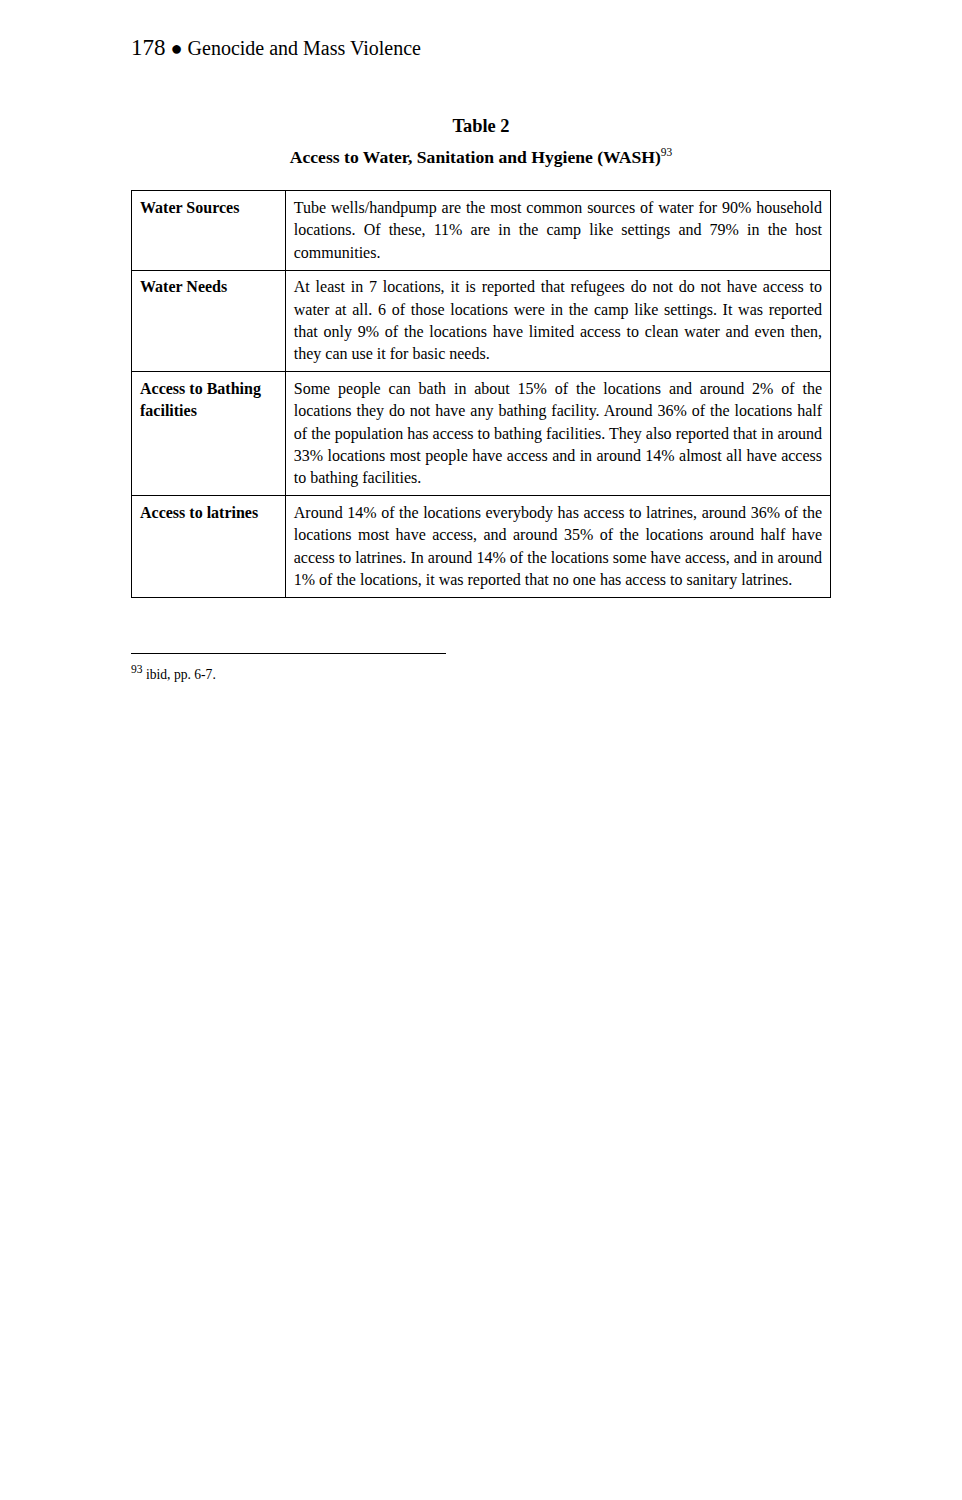178 ● Genocide and Mass Violence
Table 2
Access to Water, Sanitation and Hygiene (WASH)93
| Water Sources | Tube wells/handpump are the most common sources of water for 90% household locations. Of these, 11% are in the camp like settings and 79% in the host communities. |
| Water Needs | At least in 7 locations, it is reported that refugees do not do not have access to water at all. 6 of those locations were in the camp like settings. It was reported that only 9% of the locations have limited access to clean water and even then, they can use it for basic needs. |
| Access to Bathing facilities | Some people can bath in about 15% of the locations and around 2% of the locations they do not have any bathing facility. Around 36% of the locations half of the population has access to bathing facilities. They also reported that in around 33% locations most people have access and in around 14% almost all have access to bathing facilities. |
| Access to latrines | Around 14% of the locations everybody has access to latrines, around 36% of the locations most have access, and around 35% of the locations around half have access to latrines. In around 14% of the locations some have access, and in around 1% of the locations, it was reported that no one has access to sanitary latrines. |
93 ibid, pp. 6-7.